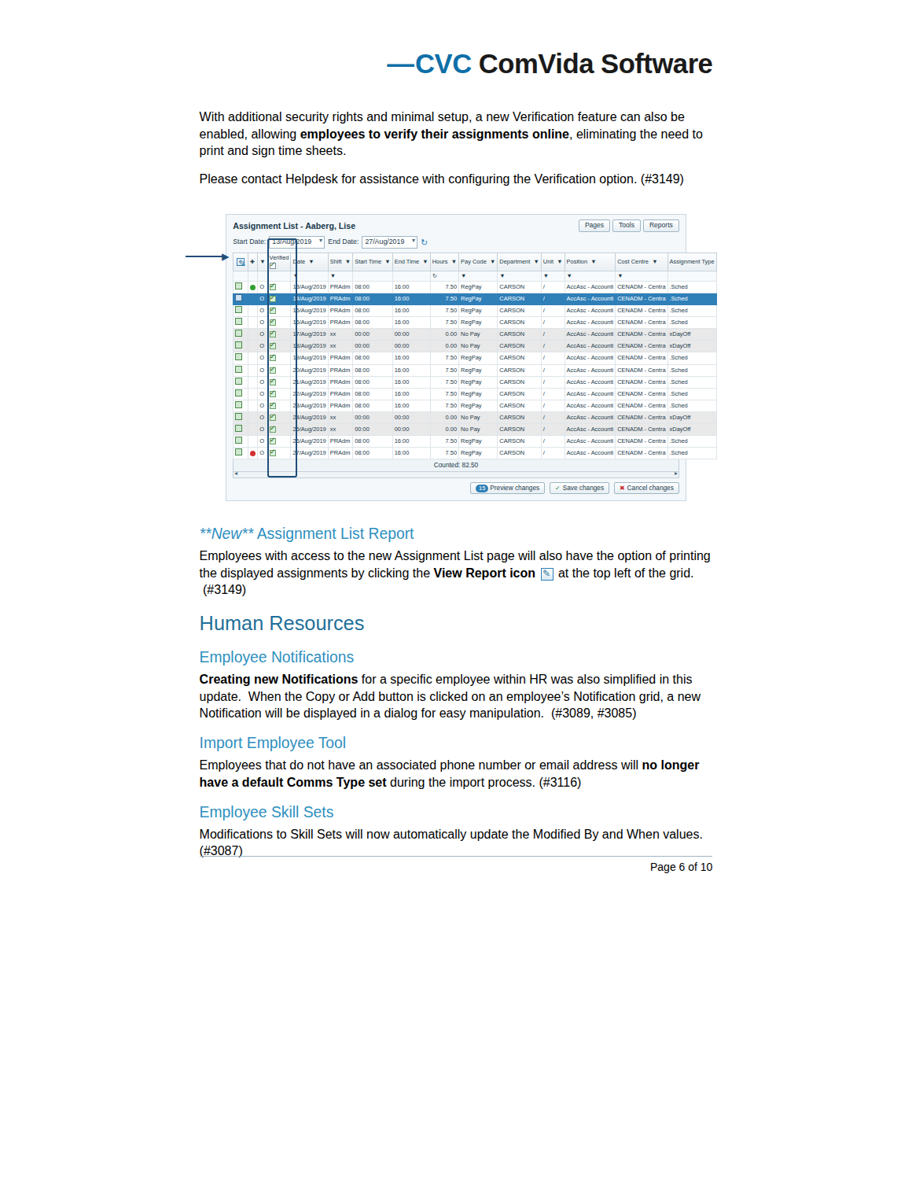CVC ComVida Software
With additional security rights and minimal setup, a new Verification feature can also be enabled, allowing employees to verify their assignments online, eliminating the need to print and sign time sheets.
Please contact Helpdesk for assistance with configuring the Verification option. (#3149)
Assignment List - Aaberg, Lise
Pages Tools Reports
Start Date: 13/Aug/2019 End Date: 27/Aug/2019 ↻
| | ✚ | ▼ | Verified | Date ▼ | Shift ▼ | Start Time ▼ | End Time ▼ | Hours ▼ | Pay Code ▼ | Department ▼ | Unit ▼ | Position ▼ | Cost Centre ▼ | Assignment Type |
| --- | --- | --- | --- | --- | --- | --- | --- | --- | --- | --- | --- | --- | --- | --- |
| | | | | ▼ | ▼ | | | ↻ | ▼ | ▼ | ▼ | ▼ | ▼ | |
| | | O | | 13/Aug/2019 | PRAdm | 08:00 | 16:00 | 7.50 | RegPay | CARSON | / | AccAsc - Accounti | CENADM - Centra | .Sched |
| | | O | | 14/Aug/2019 | PRAdm | 08:00 | 16:00 | 7.50 | RegPay | CARSON | / | AccAsc - Accounti | CENADM - Centra | .Sched |
| | | O | | 15/Aug/2019 | PRAdm | 08:00 | 16:00 | 7.50 | RegPay | CARSON | / | AccAsc - Accounti | CENADM - Centra | .Sched |
| | | O | | 16/Aug/2019 | PRAdm | 08:00 | 16:00 | 7.50 | RegPay | CARSON | / | AccAsc - Accounti | CENADM - Centra | .Sched |
| | | O | | 17/Aug/2019 | xx | 00:00 | 00:00 | 0.00 | No Pay | CARSON | / | AccAsc - Accounti | CENADM - Centra | xDayOff |
| | | O | | 18/Aug/2019 | xx | 00:00 | 00:00 | 0.00 | No Pay | CARSON | / | AccAsc - Accounti | CENADM - Centra | xDayOff |
| | | O | | 19/Aug/2019 | PRAdm | 08:00 | 16:00 | 7.50 | RegPay | CARSON | / | AccAsc - Accounti | CENADM - Centra | .Sched |
| | | O | | 20/Aug/2019 | PRAdm | 08:00 | 16:00 | 7.50 | RegPay | CARSON | / | AccAsc - Accounti | CENADM - Centra | .Sched |
| | | O | | 21/Aug/2019 | PRAdm | 08:00 | 16:00 | 7.50 | RegPay | CARSON | / | AccAsc - Accounti | CENADM - Centra | .Sched |
| | | O | | 22/Aug/2019 | PRAdm | 08:00 | 16:00 | 7.50 | RegPay | CARSON | / | AccAsc - Accounti | CENADM - Centra | .Sched |
| | | O | | 23/Aug/2019 | PRAdm | 08:00 | 16:00 | 7.50 | RegPay | CARSON | / | AccAsc - Accounti | CENADM - Centra | .Sched |
| | | O | | 24/Aug/2019 | xx | 00:00 | 00:00 | 0.00 | No Pay | CARSON | / | AccAsc - Accounti | CENADM - Centra | xDayOff |
| | | O | | 25/Aug/2019 | xx | 00:00 | 00:00 | 0.00 | No Pay | CARSON | / | AccAsc - Accounti | CENADM - Centra | xDayOff |
| | | O | | 26/Aug/2019 | PRAdm | 08:00 | 16:00 | 7.50 | RegPay | CARSON | / | AccAsc - Accounti | CENADM - Centra | .Sched |
| | | O | | 27/Aug/2019 | PRAdm | 08:00 | 16:00 | 7.50 | RegPay | CARSON | / | AccAsc - Accounti | CENADM - Centra | .Sched |
Counted: 82.50
15 Preview changes ✓ Save changes ✖ Cancel changes
▸
**New** Assignment List Report
Employees with access to the new Assignment List page will also have the option of printing the displayed assignments by clicking the View Report icon at the top left of the grid. (#3149)
Human Resources
Employee Notifications
Creating new Notifications for a specific employee within HR was also simplified in this update. When the Copy or Add button is clicked on an employee’s Notification grid, a new Notification will be displayed in a dialog for easy manipulation. (#3089, #3085)
Import Employee Tool
Employees that do not have an associated phone number or email address will no longer have a default Comms Type set during the import process. (#3116)
Employee Skill Sets
Modifications to Skill Sets will now automatically update the Modified By and When values. (#3087)
Page 6 of 10